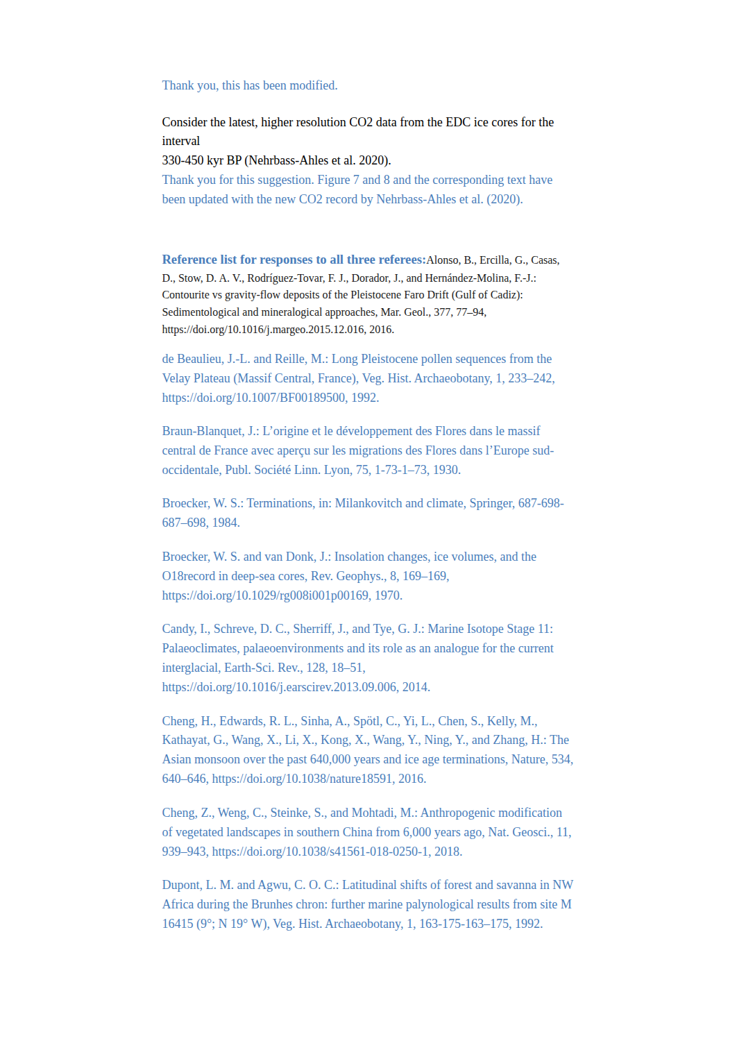Thank you, this has been modified.
Consider the latest, higher resolution CO2 data from the EDC ice cores for the interval
330-450 kyr BP (Nehrbass-Ahles et al. 2020).
Thank you for this suggestion. Figure 7 and 8 and the corresponding text have been updated with the new CO2 record by Nehrbass-Ahles et al. (2020).
Reference list for responses to all three referees:
Alonso, B., Ercilla, G., Casas, D., Stow, D. A. V., Rodríguez-Tovar, F. J., Dorador, J., and Hernández-Molina, F.-J.: Contourite vs gravity-flow deposits of the Pleistocene Faro Drift (Gulf of Cadiz): Sedimentological and mineralogical approaches, Mar. Geol., 377, 77–94, https://doi.org/10.1016/j.margeo.2015.12.016, 2016.
de Beaulieu, J.-L. and Reille, M.: Long Pleistocene pollen sequences from the Velay Plateau (Massif Central, France), Veg. Hist. Archaeobotany, 1, 233–242, https://doi.org/10.1007/BF00189500, 1992.
Braun-Blanquet, J.: L’origine et le développement des Flores dans le massif central de France avec aperçu sur les migrations des Flores dans l’Europe sud-occidentale, Publ. Société Linn. Lyon, 75, 1-73-1–73, 1930.
Broecker, W. S.: Terminations, in: Milankovitch and climate, Springer, 687-698-687–698, 1984.
Broecker, W. S. and van Donk, J.: Insolation changes, ice volumes, and the O18record in deep-sea cores, Rev. Geophys., 8, 169–169, https://doi.org/10.1029/rg008i001p00169, 1970.
Candy, I., Schreve, D. C., Sherriff, J., and Tye, G. J.: Marine Isotope Stage 11: Palaeoclimates, palaeoenvironments and its role as an analogue for the current interglacial, Earth-Sci. Rev., 128, 18–51, https://doi.org/10.1016/j.earscirev.2013.09.006, 2014.
Cheng, H., Edwards, R. L., Sinha, A., Spötl, C., Yi, L., Chen, S., Kelly, M., Kathayat, G., Wang, X., Li, X., Kong, X., Wang, Y., Ning, Y., and Zhang, H.: The Asian monsoon over the past 640,000 years and ice age terminations, Nature, 534, 640–646, https://doi.org/10.1038/nature18591, 2016.
Cheng, Z., Weng, C., Steinke, S., and Mohtadi, M.: Anthropogenic modification of vegetated landscapes in southern China from 6,000 years ago, Nat. Geosci., 11, 939–943, https://doi.org/10.1038/s41561-018-0250-1, 2018.
Dupont, L. M. and Agwu, C. O. C.: Latitudinal shifts of forest and savanna in NW Africa during the Brunhes chron: further marine palynological results from site M 16415 (9°; N 19° W), Veg. Hist. Archaeobotany, 1, 163-175-163–175, 1992.